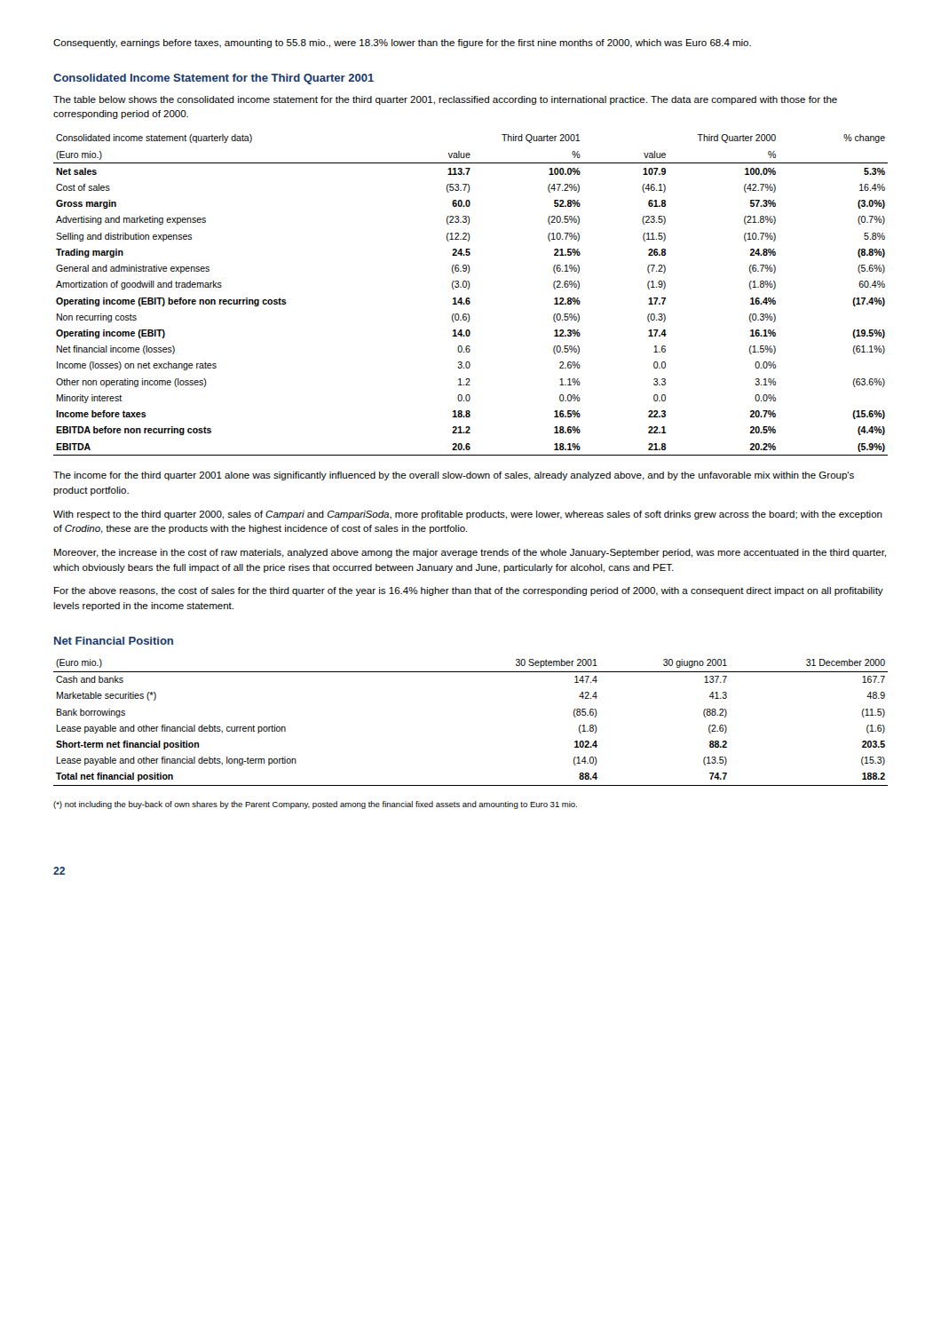Consequently, earnings before taxes, amounting to 55.8 mio., were 18.3% lower than the figure for the first nine months of 2000, which was Euro 68.4 mio.
Consolidated Income Statement for the Third Quarter 2001
The table below shows the consolidated income statement for the third quarter 2001, reclassified according to international practice. The data are compared with those for the corresponding period of 2000.
| Consolidated income statement (quarterly data) | Third Quarter 2001 | Third Quarter 2000 | % change |
| --- | --- | --- | --- |
| (Euro mio.) | value | % | value | % | |
| Net sales | 113.7 | 100.0% | 107.9 | 100.0% | 5.3% |
| Cost of sales | (53.7) | (47.2%) | (46.1) | (42.7%) | 16.4% |
| Gross margin | 60.0 | 52.8% | 61.8 | 57.3% | (3.0%) |
| Advertising and marketing expenses | (23.3) | (20.5%) | (23.5) | (21.8%) | (0.7%) |
| Selling and distribution expenses | (12.2) | (10.7%) | (11.5) | (10.7%) | 5.8% |
| Trading margin | 24.5 | 21.5% | 26.8 | 24.8% | (8.8%) |
| General and administrative expenses | (6.9) | (6.1%) | (7.2) | (6.7%) | (5.6%) |
| Amortization of goodwill and trademarks | (3.0) | (2.6%) | (1.9) | (1.8%) | 60.4% |
| Operating income (EBIT) before non recurring costs | 14.6 | 12.8% | 17.7 | 16.4% | (17.4%) |
| Non recurring costs | (0.6) | (0.5%) | (0.3) | (0.3%) | |
| Operating income (EBIT) | 14.0 | 12.3% | 17.4 | 16.1% | (19.5%) |
| Net financial income (losses) | 0.6 | (0.5%) | 1.6 | (1.5%) | (61.1%) |
| Income (losses) on net exchange rates | 3.0 | 2.6% | 0.0 | 0.0% | |
| Other non operating income (losses) | 1.2 | 1.1% | 3.3 | 3.1% | (63.6%) |
| Minority interest | 0.0 | 0.0% | 0.0 | 0.0% | |
| Income before taxes | 18.8 | 16.5% | 22.3 | 20.7% | (15.6%) |
| EBITDA before non recurring costs | 21.2 | 18.6% | 22.1 | 20.5% | (4.4%) |
| EBITDA | 20.6 | 18.1% | 21.8 | 20.2% | (5.9%) |
The income for the third quarter 2001 alone was significantly influenced by the overall slow-down of sales, already analyzed above, and by the unfavorable mix within the Group's product portfolio.
With respect to the third quarter 2000, sales of Campari and CampariSoda, more profitable products, were lower, whereas sales of soft drinks grew across the board; with the exception of Crodino, these are the products with the highest incidence of cost of sales in the portfolio.
Moreover, the increase in the cost of raw materials, analyzed above among the major average trends of the whole January-September period, was more accentuated in the third quarter, which obviously bears the full impact of all the price rises that occurred between January and June, particularly for alcohol, cans and PET.
For the above reasons, the cost of sales for the third quarter of the year is 16.4% higher than that of the corresponding period of 2000, with a consequent direct impact on all profitability levels reported in the income statement.
Net Financial Position
| (Euro mio.) | 30 September 2001 | 30 giugno 2001 | 31 December 2000 |
| --- | --- | --- | --- |
| Cash and banks | 147.4 | 137.7 | 167.7 |
| Marketable securities (*) | 42.4 | 41.3 | 48.9 |
| Bank borrowings | (85.6) | (88.2) | (11.5) |
| Lease payable and other financial debts, current portion | (1.8) | (2.6) | (1.6) |
| Short-term net financial position | 102.4 | 88.2 | 203.5 |
| Lease payable and other financial debts, long-term portion | (14.0) | (13.5) | (15.3) |
| Total net financial position | 88.4 | 74.7 | 188.2 |
(*) not including the buy-back of own shares by the Parent Company, posted among the financial fixed assets and amounting to Euro 31 mio.
22